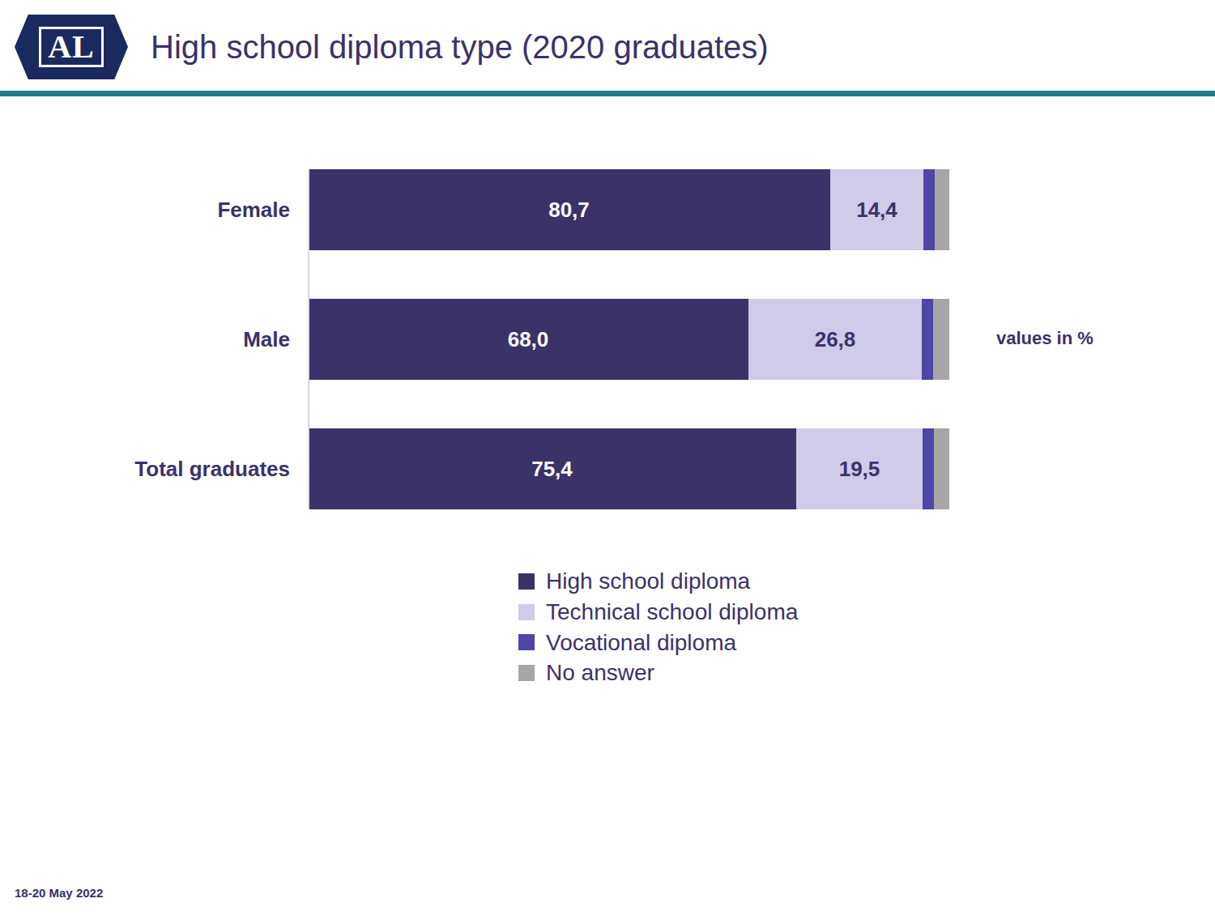AL
High school diploma type (2020 graduates)
Female
80,7
14,4
Male
68,0
26,8
Total graduates
75,4
19,5
values in %
High school diploma
Technical school diploma
Vocational diploma
No answer
18-20 May 2022